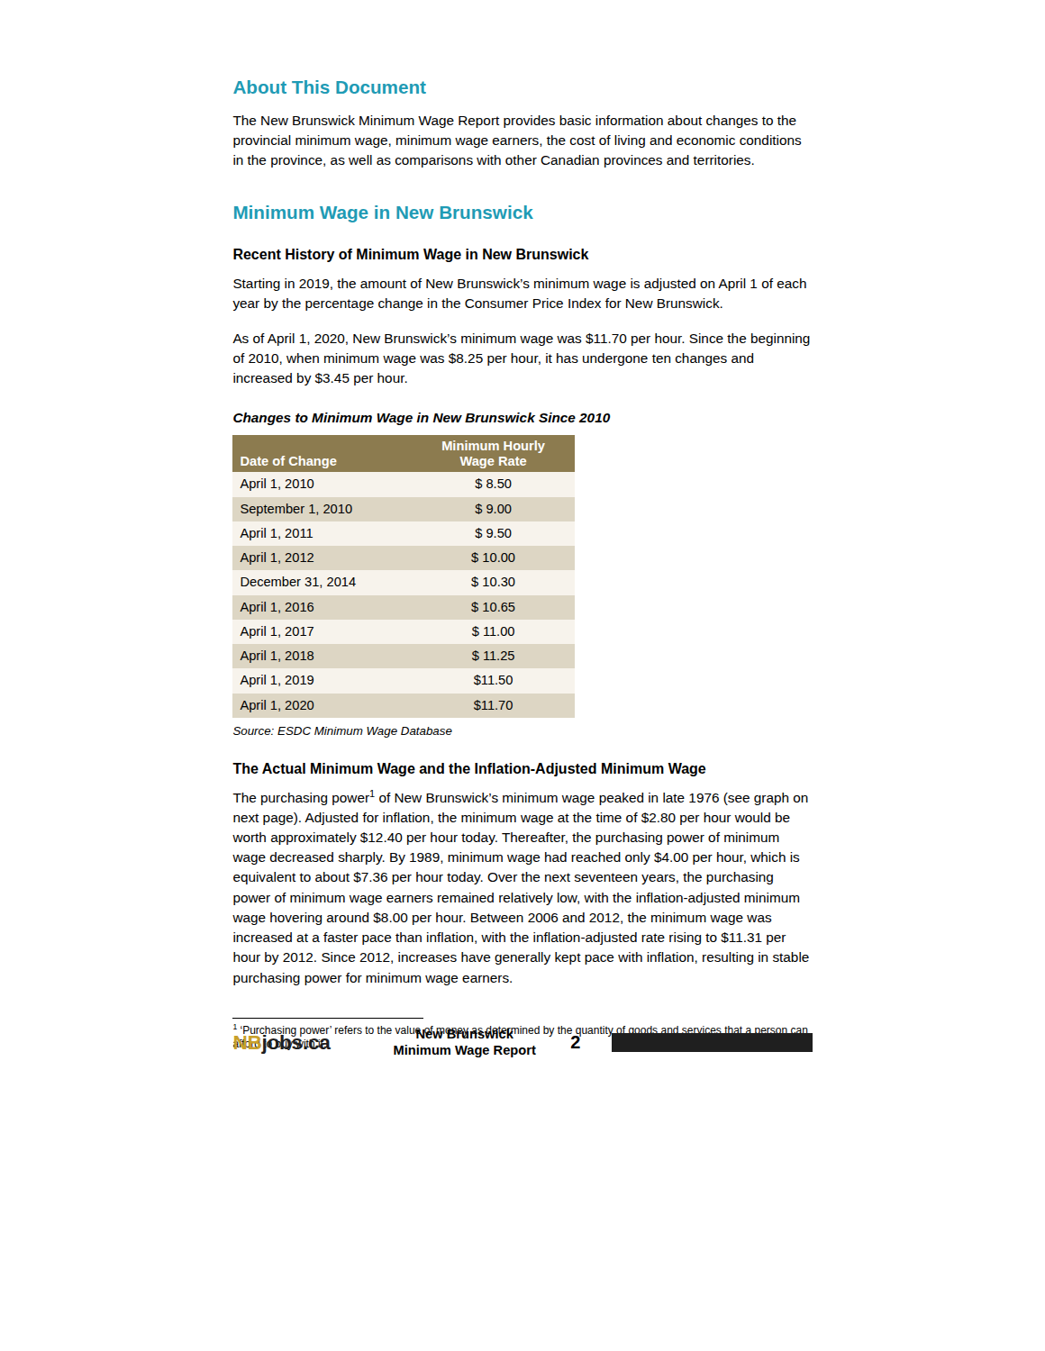About This Document
The New Brunswick Minimum Wage Report provides basic information about changes to the provincial minimum wage, minimum wage earners, the cost of living and economic conditions in the province, as well as comparisons with other Canadian provinces and territories.
Minimum Wage in New Brunswick
Recent History of Minimum Wage in New Brunswick
Starting in 2019, the amount of New Brunswick’s minimum wage is adjusted on April 1 of each year by the percentage change in the Consumer Price Index for New Brunswick.
As of April 1, 2020, New Brunswick’s minimum wage was $11.70 per hour. Since the beginning of 2010, when minimum wage was $8.25 per hour, it has undergone ten changes and increased by $3.45 per hour.
Changes to Minimum Wage in New Brunswick Since 2010
| Date of Change | Minimum Hourly Wage Rate |
| --- | --- |
| April 1, 2010 | $ 8.50 |
| September 1, 2010 | $ 9.00 |
| April 1, 2011 | $ 9.50 |
| April 1, 2012 | $ 10.00 |
| December 31, 2014 | $ 10.30 |
| April 1, 2016 | $ 10.65 |
| April 1, 2017 | $ 11.00 |
| April 1, 2018 | $ 11.25 |
| April 1, 2019 | $11.50 |
| April 1, 2020 | $11.70 |
Source: ESDC Minimum Wage Database
The Actual Minimum Wage and the Inflation-Adjusted Minimum Wage
The purchasing power1 of New Brunswick’s minimum wage peaked in late 1976 (see graph on next page). Adjusted for inflation, the minimum wage at the time of $2.80 per hour would be worth approximately $12.40 per hour today. Thereafter, the purchasing power of minimum wage decreased sharply. By 1989, minimum wage had reached only $4.00 per hour, which is equivalent to about $7.36 per hour today. Over the next seventeen years, the purchasing power of minimum wage earners remained relatively low, with the inflation-adjusted minimum wage hovering around $8.00 per hour. Between 2006 and 2012, the minimum wage was increased at a faster pace than inflation, with the inflation-adjusted rate rising to $11.31 per hour by 2012. Since 2012, increases have generally kept pace with inflation, resulting in stable purchasing power for minimum wage earners.
1 ‘Purchasing power’ refers to the value of money as determined by the quantity of goods and services that a person can afford to buy with it.
NB jobs.ca
New Brunswick
Minimum Wage Report
2